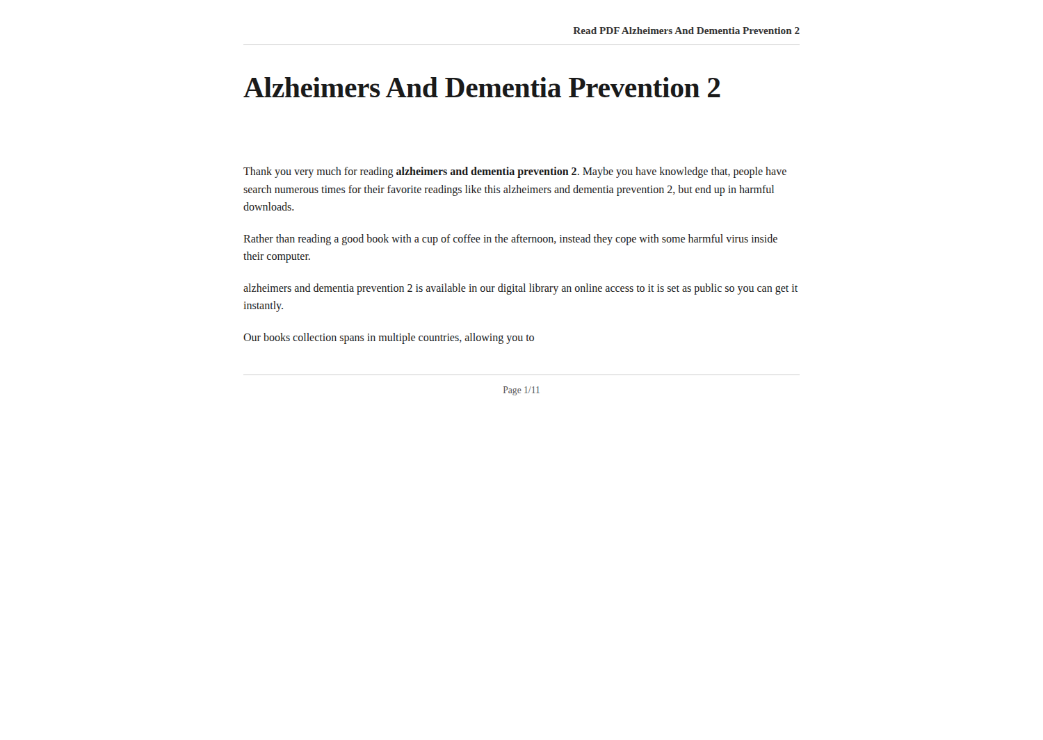Read PDF Alzheimers And Dementia Prevention 2
Alzheimers And Dementia Prevention 2
Thank you very much for reading alzheimers and dementia prevention 2. Maybe you have knowledge that, people have search numerous times for their favorite readings like this alzheimers and dementia prevention 2, but end up in harmful downloads.
Rather than reading a good book with a cup of coffee in the afternoon, instead they cope with some harmful virus inside their computer.
alzheimers and dementia prevention 2 is available in our digital library an online access to it is set as public so you can get it instantly.
Our books collection spans in multiple countries, allowing you to
Page 1/11